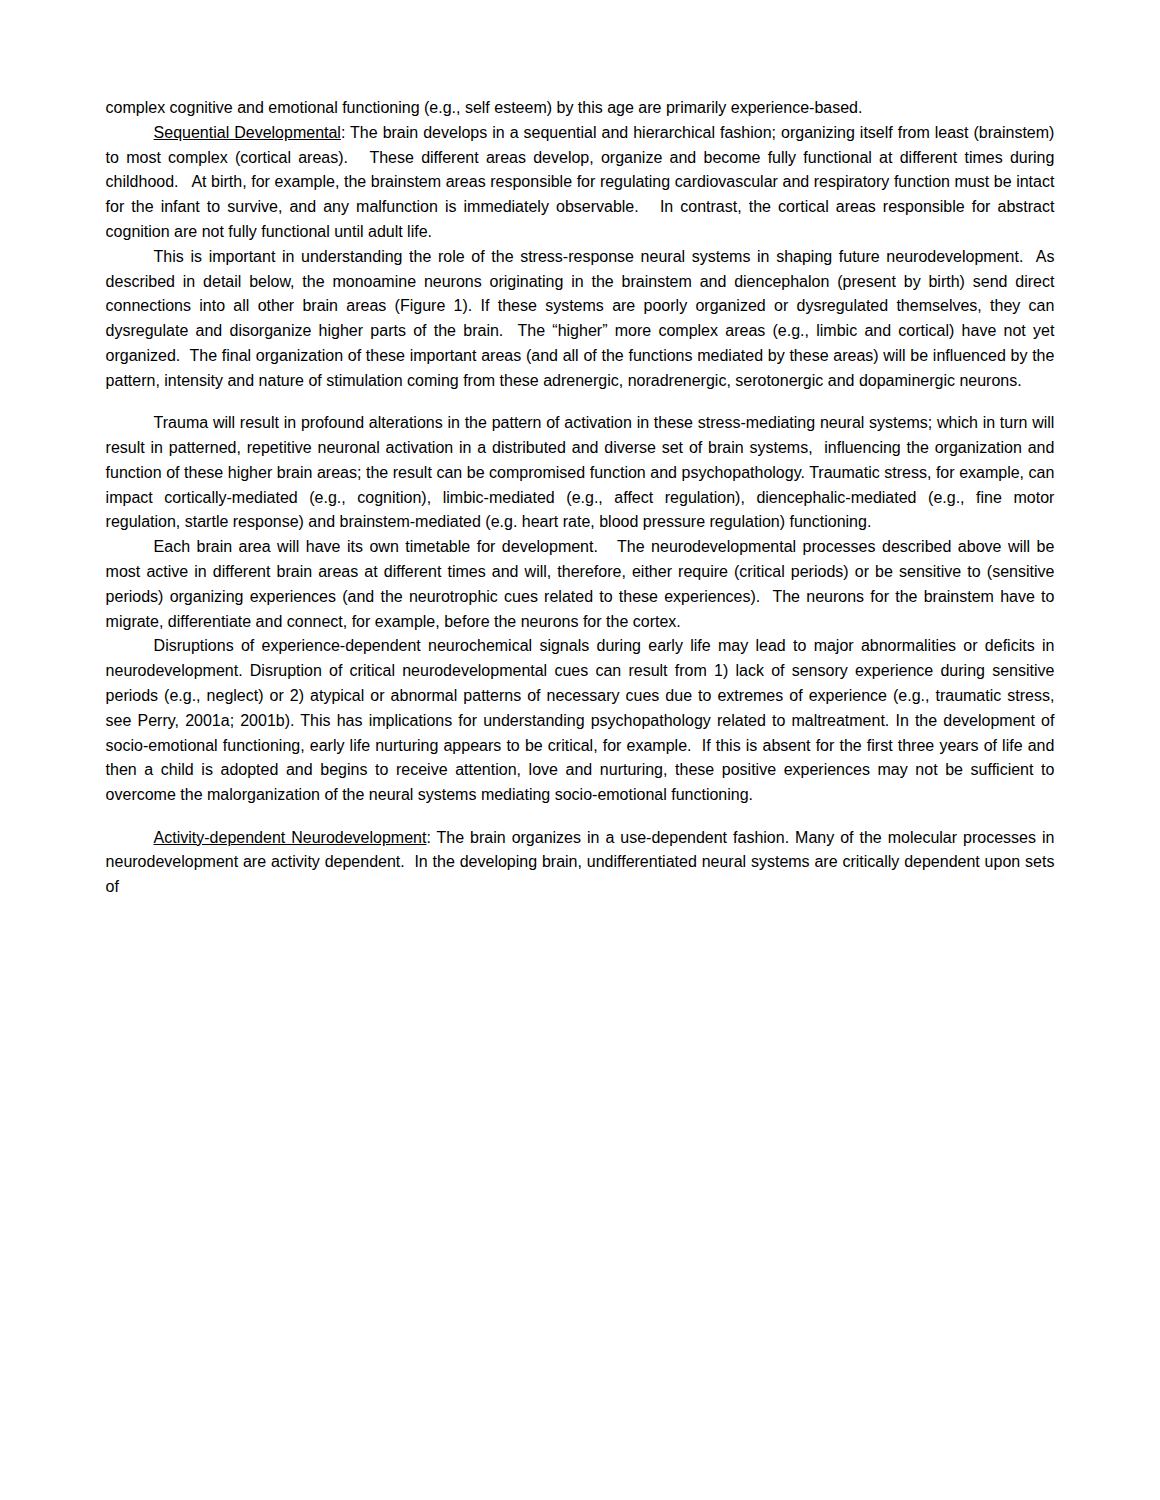complex cognitive and emotional functioning (e.g., self esteem) by this age are primarily experience-based.
Sequential Developmental: The brain develops in a sequential and hierarchical fashion; organizing itself from least (brainstem) to most complex (cortical areas). These different areas develop, organize and become fully functional at different times during childhood. At birth, for example, the brainstem areas responsible for regulating cardiovascular and respiratory function must be intact for the infant to survive, and any malfunction is immediately observable. In contrast, the cortical areas responsible for abstract cognition are not fully functional until adult life.
This is important in understanding the role of the stress-response neural systems in shaping future neurodevelopment. As described in detail below, the monoamine neurons originating in the brainstem and diencephalon (present by birth) send direct connections into all other brain areas (Figure 1). If these systems are poorly organized or dysregulated themselves, they can dysregulate and disorganize higher parts of the brain. The “higher” more complex areas (e.g., limbic and cortical) have not yet organized. The final organization of these important areas (and all of the functions mediated by these areas) will be influenced by the pattern, intensity and nature of stimulation coming from these adrenergic, noradrenergic, serotonergic and dopaminergic neurons.
Trauma will result in profound alterations in the pattern of activation in these stress-mediating neural systems; which in turn will result in patterned, repetitive neuronal activation in a distributed and diverse set of brain systems, influencing the organization and function of these higher brain areas; the result can be compromised function and psychopathology. Traumatic stress, for example, can impact cortically-mediated (e.g., cognition), limbic-mediated (e.g., affect regulation), diencephalic-mediated (e.g., fine motor regulation, startle response) and brainstem-mediated (e.g. heart rate, blood pressure regulation) functioning.
Each brain area will have its own timetable for development. The neurodevelopmental processes described above will be most active in different brain areas at different times and will, therefore, either require (critical periods) or be sensitive to (sensitive periods) organizing experiences (and the neurotrophic cues related to these experiences). The neurons for the brainstem have to migrate, differentiate and connect, for example, before the neurons for the cortex.
Disruptions of experience-dependent neurochemical signals during early life may lead to major abnormalities or deficits in neurodevelopment. Disruption of critical neurodevelopmental cues can result from 1) lack of sensory experience during sensitive periods (e.g., neglect) or 2) atypical or abnormal patterns of necessary cues due to extremes of experience (e.g., traumatic stress, see Perry, 2001a; 2001b). This has implications for understanding psychopathology related to maltreatment. In the development of socio-emotional functioning, early life nurturing appears to be critical, for example. If this is absent for the first three years of life and then a child is adopted and begins to receive attention, love and nurturing, these positive experiences may not be sufficient to overcome the malorganization of the neural systems mediating socio-emotional functioning.
Activity-dependent Neurodevelopment: The brain organizes in a use-dependent fashion. Many of the molecular processes in neurodevelopment are activity dependent. In the developing brain, undifferentiated neural systems are critically dependent upon sets of